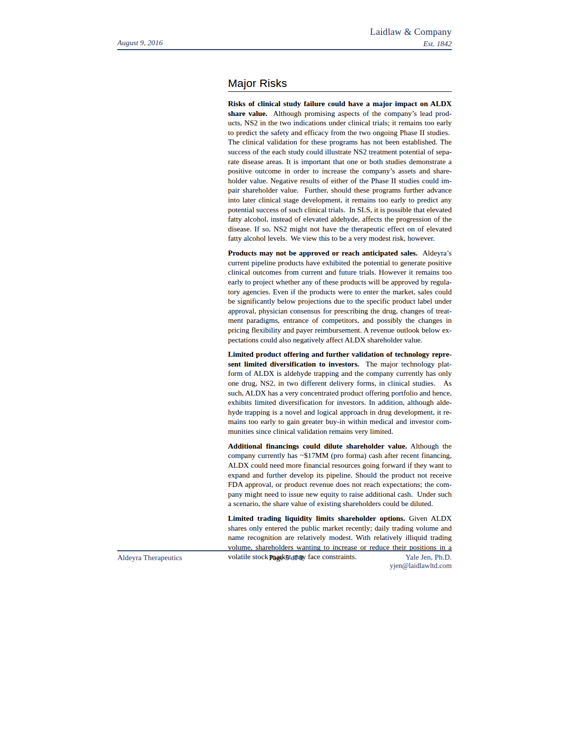August 9, 2016
Laidlaw & Company
Est. 1842
Major Risks
Risks of clinical study failure could have a major impact on ALDX share value. Although promising aspects of the company’s lead products, NS2 in the two indications under clinical trials; it remains too early to predict the safety and efficacy from the two ongoing Phase II studies. The clinical validation for these programs has not been established. The success of the each study could illustrate NS2 treatment potential of separate disease areas. It is important that one or both studies demonstrate a positive outcome in order to increase the company’s assets and shareholder value. Negative results of either of the Phase II studies could impair shareholder value. Further, should these programs further advance into later clinical stage development, it remains too early to predict any potential success of such clinical trials. In SLS, it is possible that elevated fatty alcohol, instead of elevated aldehyde, affects the progression of the disease. If so, NS2 might not have the therapeutic effect on of elevated fatty alcohol levels. We view this to be a very modest risk, however.
Products may not be approved or reach anticipated sales. Aldeyra’s current pipeline products have exhibited the potential to generate positive clinical outcomes from current and future trials. However it remains too early to project whether any of these products will be approved by regulatory agencies. Even if the products were to enter the market, sales could be significantly below projections due to the specific product label under approval, physician consensus for prescribing the drug, changes of treatment paradigms, entrance of competitors, and possibly the changes in pricing flexibility and payer reimbursement. A revenue outlook below expectations could also negatively affect ALDX shareholder value.
Limited product offering and further validation of technology represent limited diversification to investors. The major technology platform of ALDX is aldehyde trapping and the company currently has only one drug, NS2, in two different delivery forms, in clinical studies. As such, ALDX has a very concentrated product offering portfolio and hence, exhibits limited diversification for investors. In addition, although aldehyde trapping is a novel and logical approach in drug development, it remains too early to gain greater buy-in within medical and investor communities since clinical validation remains very limited.
Additional financings could dilute shareholder value. Although the company currently has ~$17MM (pro forma) cash after recent financing, ALDX could need more financial resources going forward if they want to expand and further develop its pipeline. Should the product not receive FDA approval, or product revenue does not reach expectations; the company might need to issue new equity to raise additional cash. Under such a scenario, the share value of existing shareholders could be diluted.
Limited trading liquidity limits shareholder options. Given ALDX shares only entered the public market recently; daily trading volume and name recognition are relatively modest. With relatively illiquid trading volume, shareholders wanting to increase or reduce their positions in a volatile stock market may face constraints.
Aldeyra Therapeutics
Page 5 of 9
Yale Jen, Ph.D.
yjen@laidlawltd.com